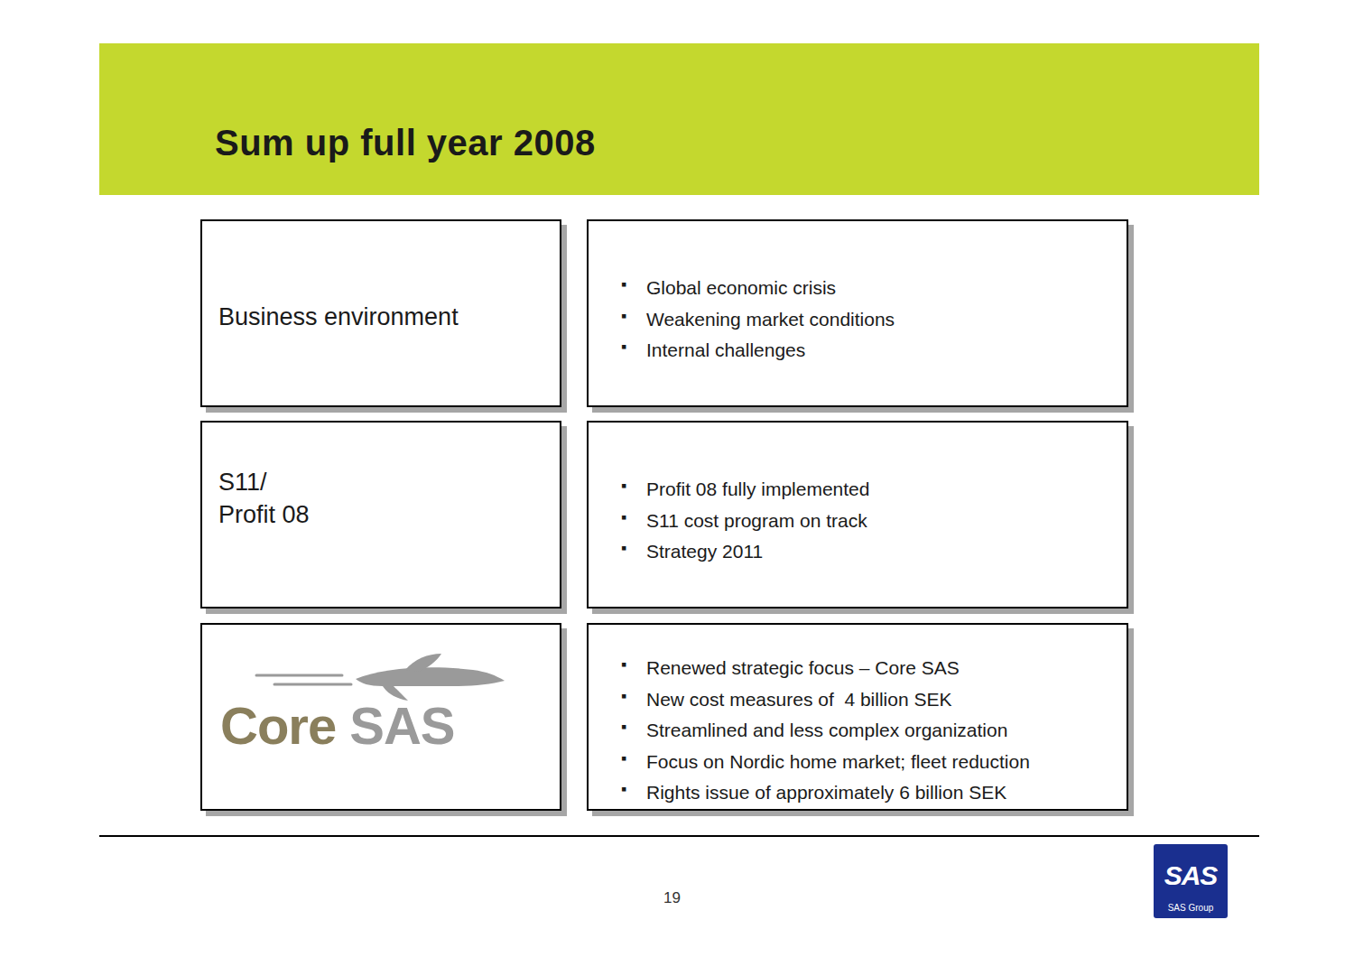Sum up full year 2008
Business environment
Global economic crisis
Weakening market conditions
Internal challenges
S11/
Profit 08
Profit 08 fully implemented
S11 cost program on track
Strategy 2011
Core SAS
Renewed strategic focus – Core SAS
New cost measures of 4 billion SEK
Streamlined and less complex organization
Focus on Nordic home market; fleet reduction
Rights issue of approximately 6 billion SEK
19
SAS
SAS Group